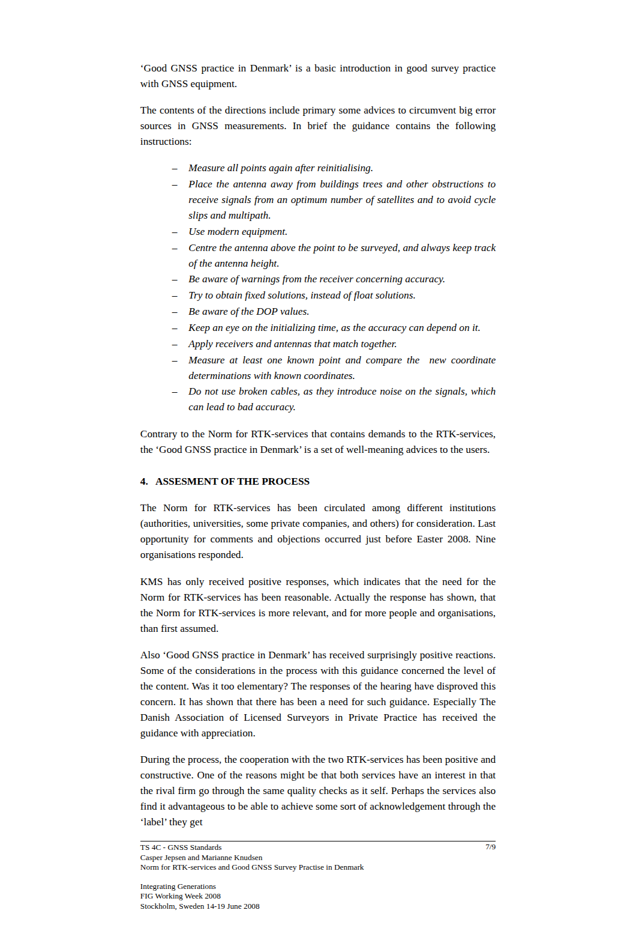‘Good GNSS practice in Denmark’ is a basic introduction in good survey practice with GNSS equipment.
The contents of the directions include primary some advices to circumvent big error sources in GNSS measurements. In brief the guidance contains the following instructions:
Measure all points again after reinitialising.
Place the antenna away from buildings trees and other obstructions to receive signals from an optimum number of satellites and to avoid cycle slips and multipath.
Use modern equipment.
Centre the antenna above the point to be surveyed, and always keep track of the antenna height.
Be aware of warnings from the receiver concerning accuracy.
Try to obtain fixed solutions, instead of float solutions.
Be aware of the DOP values.
Keep an eye on the initializing time, as the accuracy can depend on it.
Apply receivers and antennas that match together.
Measure at least one known point and compare the new coordinate determinations with known coordinates.
Do not use broken cables, as they introduce noise on the signals, which can lead to bad accuracy.
Contrary to the Norm for RTK-services that contains demands to the RTK-services, the ‘Good GNSS practice in Denmark’ is a set of well-meaning advices to the users.
4. ASSESMENT OF THE PROCESS
The Norm for RTK-services has been circulated among different institutions (authorities, universities, some private companies, and others) for consideration. Last opportunity for comments and objections occurred just before Easter 2008. Nine organisations responded.
KMS has only received positive responses, which indicates that the need for the Norm for RTK-services has been reasonable. Actually the response has shown, that the Norm for RTK-services is more relevant, and for more people and organisations, than first assumed.
Also ‘Good GNSS practice in Denmark’ has received surprisingly positive reactions. Some of the considerations in the process with this guidance concerned the level of the content. Was it too elementary? The responses of the hearing have disproved this concern. It has shown that there has been a need for such guidance. Especially The Danish Association of Licensed Surveyors in Private Practice has received the guidance with appreciation.
During the process, the cooperation with the two RTK-services has been positive and constructive. One of the reasons might be that both services have an interest in that the rival firm go through the same quality checks as it self. Perhaps the services also find it advantageous to be able to achieve some sort of acknowledgement through the ‘label’ they get
7/9
TS 4C - GNSS Standards
Casper Jepsen and Marianne Knudsen
Norm for RTK-services and Good GNSS Survey Practise in Denmark
Integrating Generations
FIG Working Week 2008
Stockholm, Sweden 14-19 June 2008